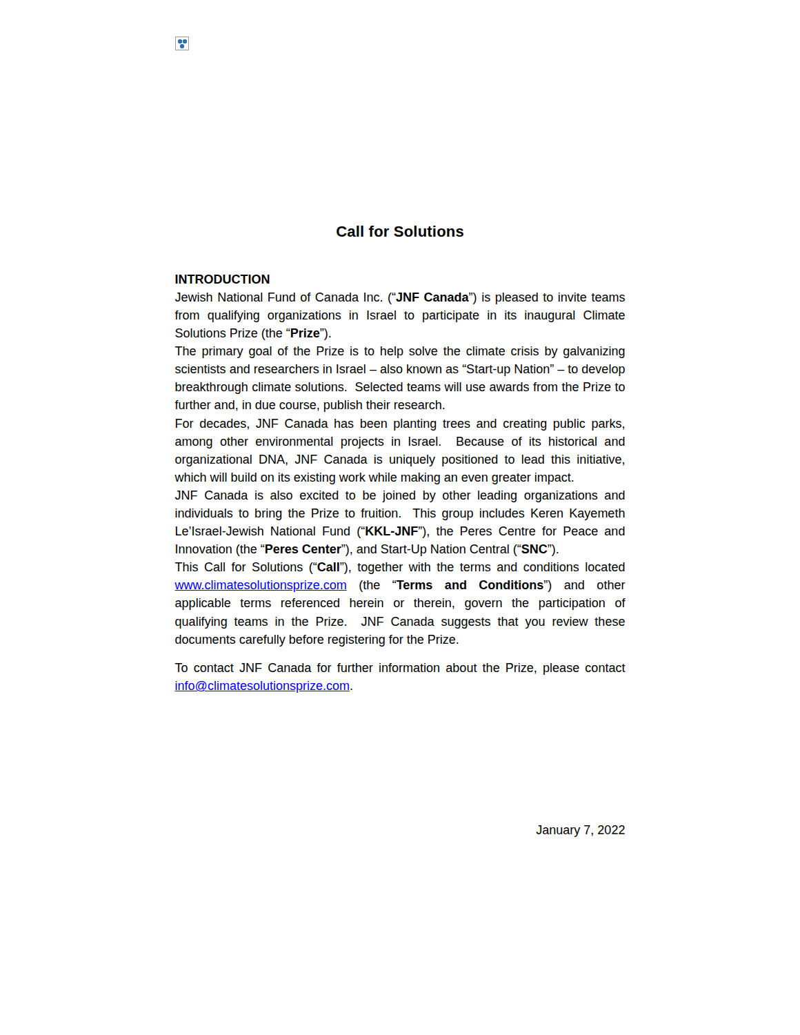Call for Solutions
INTRODUCTION
Jewish National Fund of Canada Inc. (“JNF Canada”) is pleased to invite teams from qualifying organizations in Israel to participate in its inaugural Climate Solutions Prize (the “Prize”).
The primary goal of the Prize is to help solve the climate crisis by galvanizing scientists and researchers in Israel – also known as “Start-up Nation” – to develop breakthrough climate solutions. Selected teams will use awards from the Prize to further and, in due course, publish their research.
For decades, JNF Canada has been planting trees and creating public parks, among other environmental projects in Israel. Because of its historical and organizational DNA, JNF Canada is uniquely positioned to lead this initiative, which will build on its existing work while making an even greater impact.
JNF Canada is also excited to be joined by other leading organizations and individuals to bring the Prize to fruition. This group includes Keren Kayemeth Le’Israel-Jewish National Fund (“KKL-JNF”), the Peres Centre for Peace and Innovation (the “Peres Center”), and Start-Up Nation Central (“SNC”).
This Call for Solutions (“Call”), together with the terms and conditions located www.climatesolutionsprize.com (the “Terms and Conditions”) and other applicable terms referenced herein or therein, govern the participation of qualifying teams in the Prize. JNF Canada suggests that you review these documents carefully before registering for the Prize.
To contact JNF Canada for further information about the Prize, please contact info@climatesolutionsprize.com.
January 7, 2022